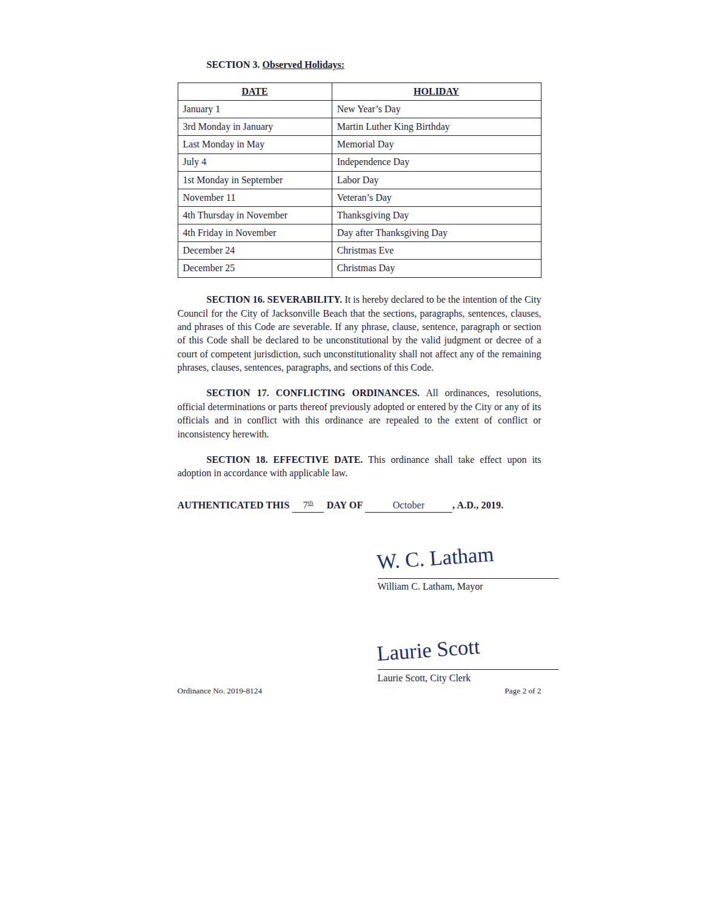SECTION 3. Observed Holidays:
| DATE | HOLIDAY |
| --- | --- |
| January 1 | New Year’s Day |
| 3rd Monday in January | Martin Luther King Birthday |
| Last Monday in May | Memorial Day |
| July 4 | Independence Day |
| 1st Monday in September | Labor Day |
| November 11 | Veteran’s Day |
| 4th Thursday in November | Thanksgiving Day |
| 4th Friday in November | Day after Thanksgiving Day |
| December 24 | Christmas Eve |
| December 25 | Christmas Day |
SECTION 16. SEVERABILITY. It is hereby declared to be the intention of the City Council for the City of Jacksonville Beach that the sections, paragraphs, sentences, clauses, and phrases of this Code are severable. If any phrase, clause, sentence, paragraph or section of this Code shall be declared to be unconstitutional by the valid judgment or decree of a court of competent jurisdiction, such unconstitutionality shall not affect any of the remaining phrases, clauses, sentences, paragraphs, and sections of this Code.
SECTION 17. CONFLICTING ORDINANCES. All ordinances, resolutions, official determinations or parts thereof previously adopted or entered by the City or any of its officials and in conflict with this ordinance are repealed to the extent of conflict or inconsistency herewith.
SECTION 18. EFFECTIVE DATE. This ordinance shall take effect upon its adoption in accordance with applicable law.
AUTHENTICATED THIS 7th DAY OF October, A.D., 2019.
W. C. Latham
William C. Latham, Mayor
Laurie Scott
Laurie Scott, City Clerk
Ordinance No. 2019-8124
Page 2 of 2